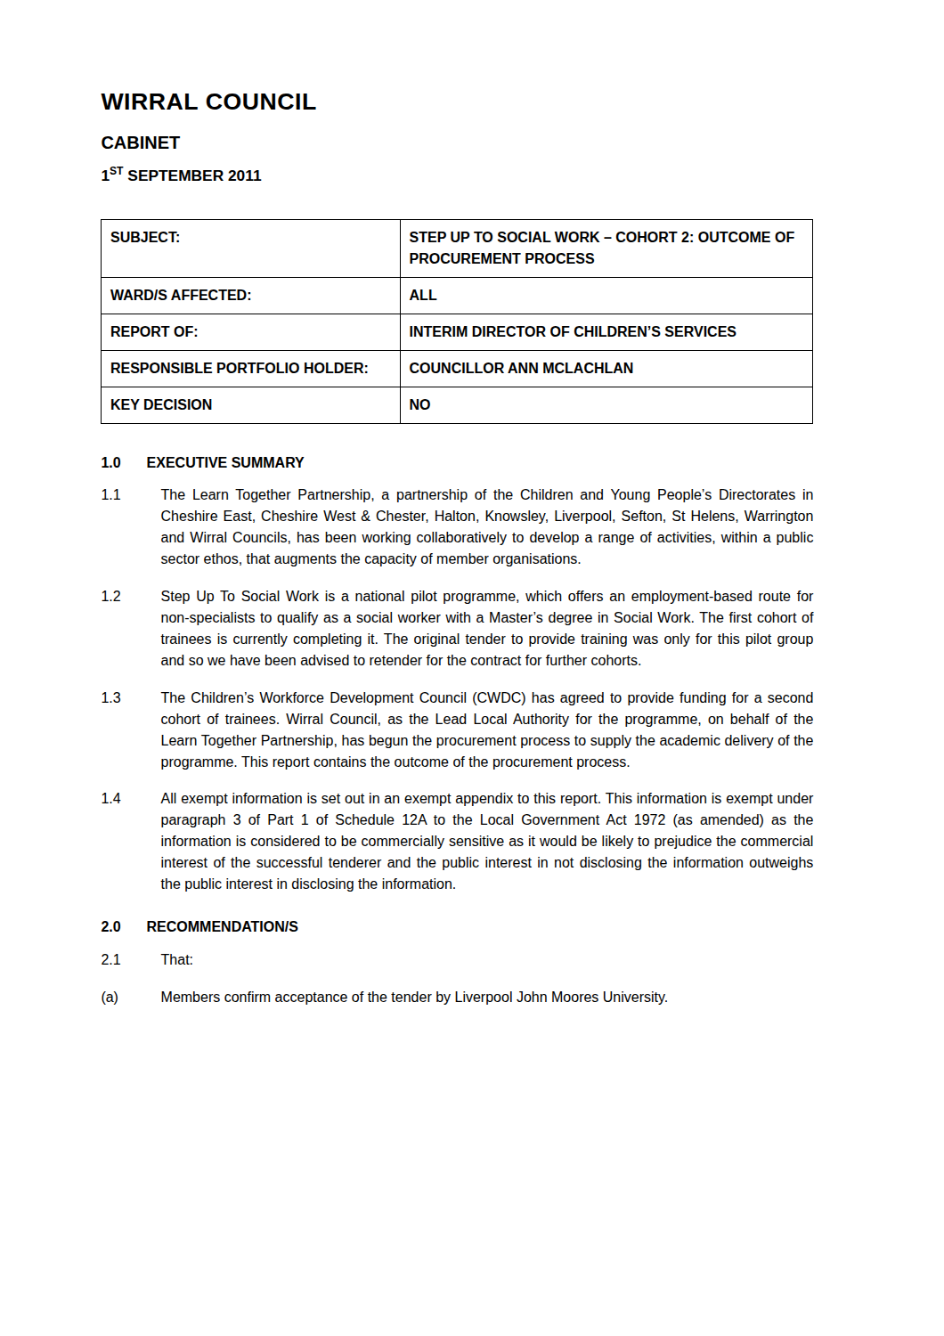WIRRAL COUNCIL
CABINET
1ST SEPTEMBER 2011
| SUBJECT: | STEP UP TO SOCIAL WORK – COHORT 2: OUTCOME OF PROCUREMENT PROCESS |
| WARD/S AFFECTED: | ALL |
| REPORT OF: | INTERIM DIRECTOR OF CHILDREN’S SERVICES |
| RESPONSIBLE PORTFOLIO HOLDER: | COUNCILLOR ANN MCLACHLAN |
| KEY DECISION | NO |
1.0 EXECUTIVE SUMMARY
1.1 The Learn Together Partnership, a partnership of the Children and Young People’s Directorates in Cheshire East, Cheshire West & Chester, Halton, Knowsley, Liverpool, Sefton, St Helens, Warrington and Wirral Councils, has been working collaboratively to develop a range of activities, within a public sector ethos, that augments the capacity of member organisations.
1.2 Step Up To Social Work is a national pilot programme, which offers an employment-based route for non-specialists to qualify as a social worker with a Master’s degree in Social Work. The first cohort of trainees is currently completing it. The original tender to provide training was only for this pilot group and so we have been advised to retender for the contract for further cohorts.
1.3 The Children’s Workforce Development Council (CWDC) has agreed to provide funding for a second cohort of trainees. Wirral Council, as the Lead Local Authority for the programme, on behalf of the Learn Together Partnership, has begun the procurement process to supply the academic delivery of the programme. This report contains the outcome of the procurement process.
1.4 All exempt information is set out in an exempt appendix to this report. This information is exempt under paragraph 3 of Part 1 of Schedule 12A to the Local Government Act 1972 (as amended) as the information is considered to be commercially sensitive as it would be likely to prejudice the commercial interest of the successful tenderer and the public interest in not disclosing the information outweighs the public interest in disclosing the information.
2.0 RECOMMENDATION/S
2.1 That:
(a) Members confirm acceptance of the tender by Liverpool John Moores University.